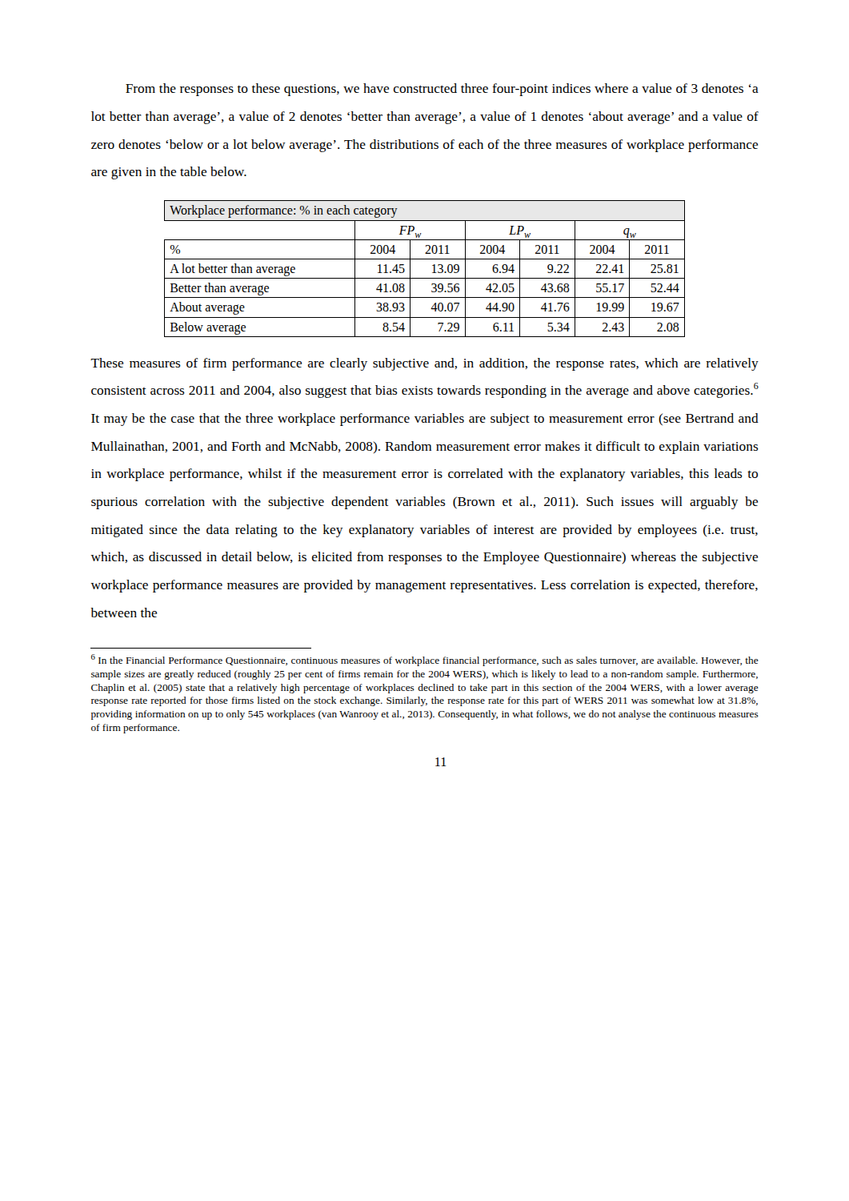From the responses to these questions, we have constructed three four-point indices where a value of 3 denotes ‘a lot better than average’, a value of 2 denotes ‘better than average’, a value of 1 denotes ‘about average’ and a value of zero denotes ‘below or a lot below average’. The distributions of each of the three measures of workplace performance are given in the table below.
| Workplace performance: % in each category |
| | FP w | LP w | q w |
| % | 2004 | 2011 | 2004 | 2011 | 2004 | 2011 |
| A lot better than average | 11.45 | 13.09 | 6.94 | 9.22 | 22.41 | 25.81 |
| Better than average | 41.08 | 39.56 | 42.05 | 43.68 | 55.17 | 52.44 |
| About average | 38.93 | 40.07 | 44.90 | 41.76 | 19.99 | 19.67 |
| Below average | 8.54 | 7.29 | 6.11 | 5.34 | 2.43 | 2.08 |
These measures of firm performance are clearly subjective and, in addition, the response rates, which are relatively consistent across 2011 and 2004, also suggest that bias exists towards responding in the average and above categories.6 It may be the case that the three workplace performance variables are subject to measurement error (see Bertrand and Mullainathan, 2001, and Forth and McNabb, 2008). Random measurement error makes it difficult to explain variations in workplace performance, whilst if the measurement error is correlated with the explanatory variables, this leads to spurious correlation with the subjective dependent variables (Brown et al., 2011). Such issues will arguably be mitigated since the data relating to the key explanatory variables of interest are provided by employees (i.e. trust, which, as discussed in detail below, is elicited from responses to the Employee Questionnaire) whereas the subjective workplace performance measures are provided by management representatives. Less correlation is expected, therefore, between the
6 In the Financial Performance Questionnaire, continuous measures of workplace financial performance, such as sales turnover, are available. However, the sample sizes are greatly reduced (roughly 25 per cent of firms remain for the 2004 WERS), which is likely to lead to a non-random sample. Furthermore, Chaplin et al. (2005) state that a relatively high percentage of workplaces declined to take part in this section of the 2004 WERS, with a lower average response rate reported for those firms listed on the stock exchange. Similarly, the response rate for this part of WERS 2011 was somewhat low at 31.8%, providing information on up to only 545 workplaces (van Wanrooy et al., 2013). Consequently, in what follows, we do not analyse the continuous measures of firm performance.
11